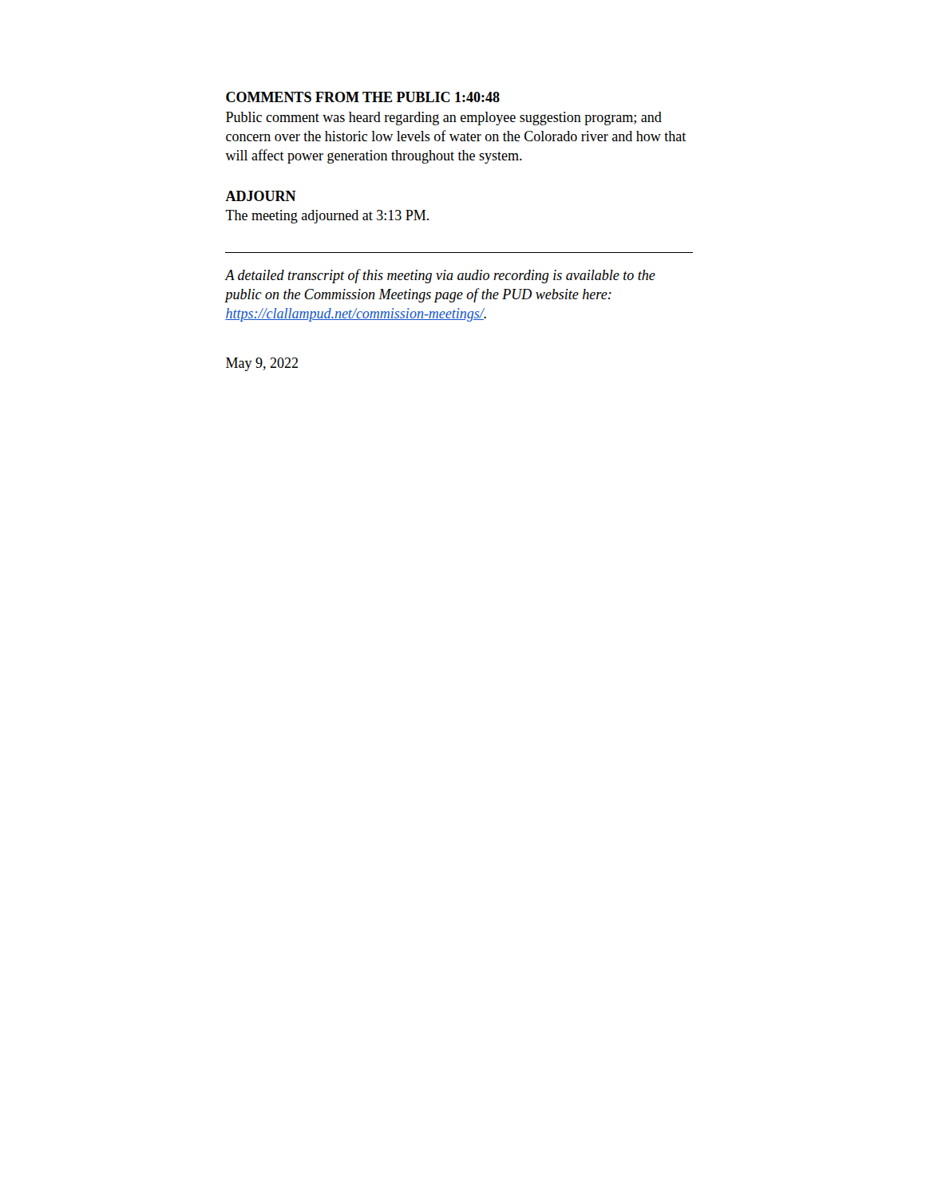COMMENTS FROM THE PUBLIC 1:40:48
Public comment was heard regarding an employee suggestion program; and concern over the historic low levels of water on the Colorado river and how that will affect power generation throughout the system.
ADJOURN
The meeting adjourned at 3:13 PM.
A detailed transcript of this meeting via audio recording is available to the public on the Commission Meetings page of the PUD website here: https://clallampud.net/commission-meetings/.
May 9, 2022